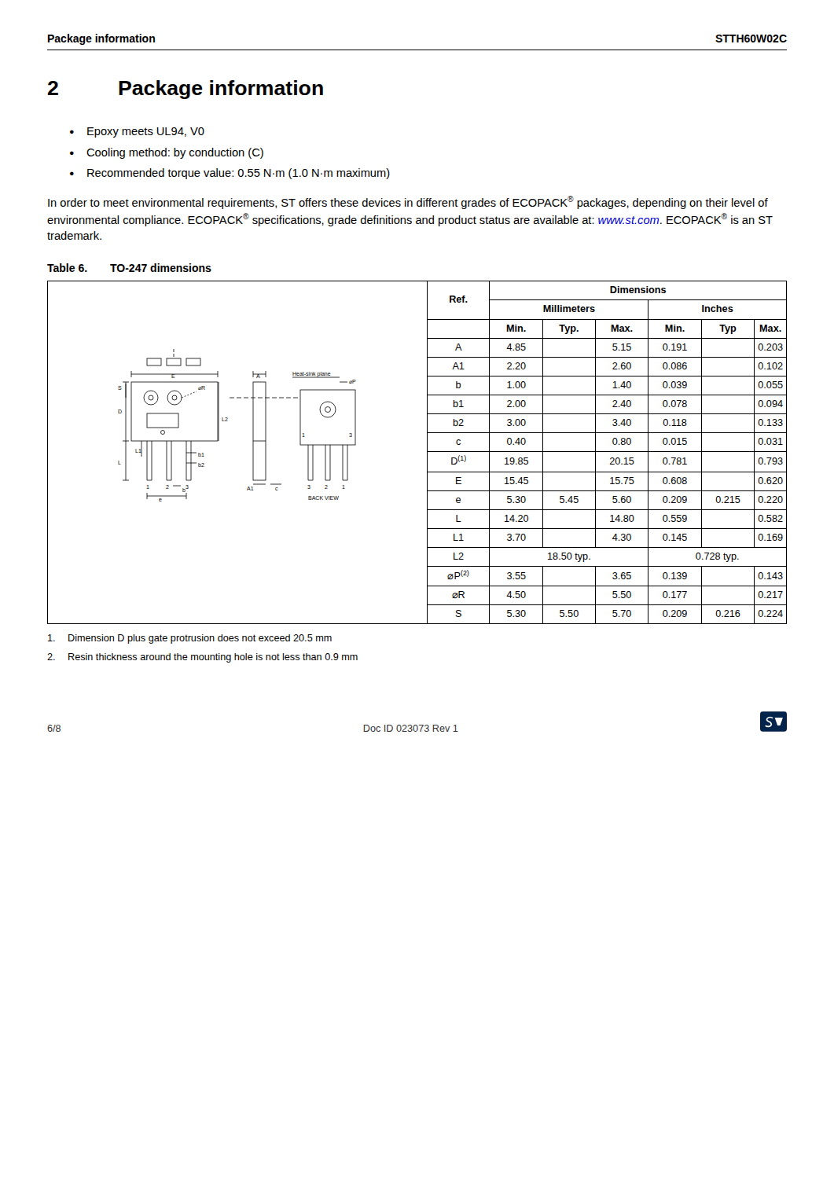Package information
STTH60W02C
2 Package information
Epoxy meets UL94, V0
Cooling method: by conduction (C)
Recommended torque value: 0.55 N·m (1.0 N·m maximum)
In order to meet environmental requirements, ST offers these devices in different grades of ECOPACK® packages, depending on their level of environmental compliance. ECOPACK® specifications, grade definitions and product status are available at: www.st.com. ECOPACK® is an ST trademark.
Table 6. TO-247 dimensions
| 1 2 3 E D S L L1 L2 ⌀R b1 b2 b e A A1 c Heat-sink plane ⌀P 3 2 1 1 3 BACK VIEW | Ref. | Dimensions |
| Millimeters | Inches |
| | Min. | Typ. | Max. | Min. | Typ | Max. |
| A | 4.85 | | 5.15 | 0.191 | | 0.203 |
| A1 | 2.20 | | 2.60 | 0.086 | | 0.102 |
| b | 1.00 | | 1.40 | 0.039 | | 0.055 |
| b1 | 2.00 | | 2.40 | 0.078 | | 0.094 |
| b2 | 3.00 | | 3.40 | 0.118 | | 0.133 |
| c | 0.40 | | 0.80 | 0.015 | | 0.031 |
| D (1) | 19.85 | | 20.15 | 0.781 | | 0.793 |
| E | 15.45 | | 15.75 | 0.608 | | 0.620 |
| e | 5.30 | 5.45 | 5.60 | 0.209 | 0.215 | 0.220 |
| L | 14.20 | | 14.80 | 0.559 | | 0.582 |
| L1 | 3.70 | | 4.30 | 0.145 | | 0.169 |
| L2 | 18.50 typ. | 0.728 typ. |
| ⌀P (2) | 3.55 | | 3.65 | 0.139 | | 0.143 |
| ⌀R | 4.50 | | 5.50 | 0.177 | | 0.217 |
| S | 5.30 | 5.50 | 5.70 | 0.209 | 0.216 | 0.224 |
1. Dimension D plus gate protrusion does not exceed 20.5 mm
2. Resin thickness around the mounting hole is not less than 0.9 mm
6/8
Doc ID 023073 Rev 1